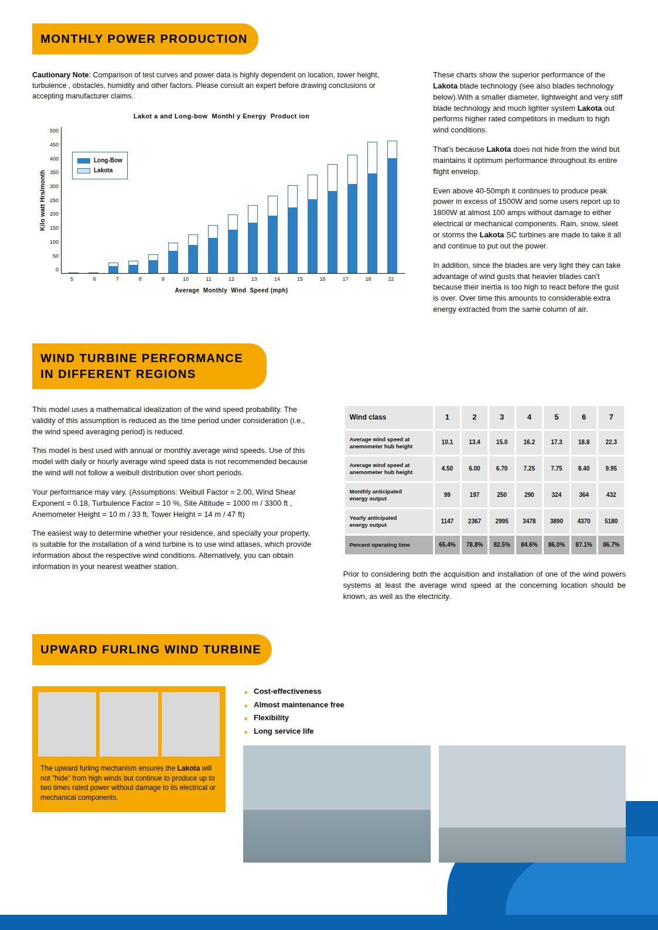Monthly Power Production
Cautionary Note: Comparison of test curves and power data is highly dependent on location, tower height, turbulence , obstacles, humidity and other factors. Please consult an expert before drawing conclusions or accepting manufacturer claims.
Lakot a and Long-bow Monthl y Energy Product ion
Kilo watt Hrs/month
500
450
400
350
300
250
200
150
100
50
0
Long-Bow
Lakota
56789 1011121314 1516171822
Average Monthly Wind Speed (mph)
These charts show the superior performance of the Lakota blade technology (see also blades technology below).With a smaller diameter, lightweight and very stiff blade technology and much lighter system Lakota out performs higher rated competitors in medium to high wind conditions.
That's because Lakota does not hide from the wind but maintains it optimum performance throughout its entire flight envelop.
Even above 40-50mph it continues to produce peak power in excess of 1500W and some users report up to 1800W at almost 100 amps without damage to either electrical or mechanical components. Rain, snow, sleet or storms the Lakota SC turbines are made to take it all and continue to put out the power.
In addition, since the blades are very light they can take advantage of wind gusts that heavier blades can't because their inertia is too high to react before the gust is over. Over time this amounts to considerable extra energy extracted from the same column of air.
Wind Turbine Performance
in Different Regions
This model uses a mathematical idealization of the wind speed probability. The validity of this assumption is reduced as the time period under consideration (i.e., the wind speed averaging period) is reduced.
This model is best used with annual or monthly average wind speeds. Use of this model with daily or hourly average wind speed data is not recommended because the wind will not follow a weibull distribution over short periods.
Your performance may vary. (Assumptions: Weibull Factor = 2.00, Wind Shear Exponent = 0.18, Turbulence Factor = 10 %, Site Altitude = 1000 m / 3300 ft , Anemometer Height = 10 m / 33 ft, Tower Height = 14 m / 47 ft)
The easiest way to determine whether your residence, and specially your property, is suitable for the installation of a wind turbine is to use wind atlases, which provide information about the respective wind conditions. Alternatively, you can obtain information in your nearest weather station.
| Wind class | 1 | 2 | 3 | 4 | 5 | 6 | 7 |
| --- | --- | --- | --- | --- | --- | --- | --- |
| Average wind speed at anemometer hub height | 10.1 | 13.4 | 15.0 | 16.2 | 17.3 | 18.8 | 22.3 |
| Average wind speed at anemometer hub height | 4.50 | 6.00 | 6.70 | 7.25 | 7.75 | 8.40 | 9.95 |
| Monthly anticipated energy output | 99 | 197 | 250 | 290 | 324 | 364 | 432 |
| Yearly anticipated energy output | 1147 | 2367 | 2995 | 3478 | 3890 | 4370 | 5180 |
| Percent operating time | 65.4% | 78.8% | 82.5% | 84.6% | 86.0% | 87.1% | 86.7% |
Prior to considering both the acquisition and installation of one of the wind powers systems at least the average wind speed at the concerning location should be known, as well as the electricity.
Upward Furling Wind Turbine
The upward furling mechanism ensures the Lakota will not "hide" from high winds but continue to produce up to two times rated power without damage to its electrical or mechanical components.
Cost-effectiveness
Almost maintenance free
Flexibility
Long service life